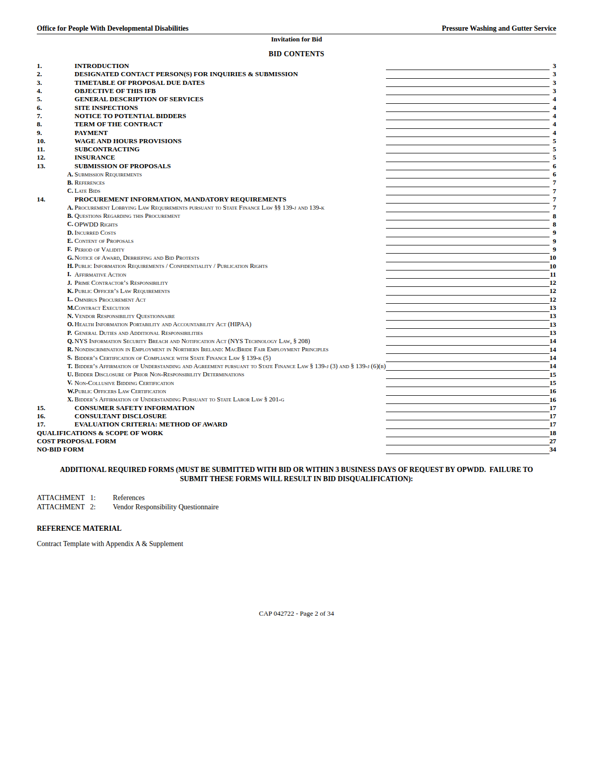Office for People With Developmental Disabilities
Pressure Washing and Gutter Service
Invitation for Bid
BID CONTENTS
| 1. | INTRODUCTION | | 3 |
| 2. | DESIGNATED CONTACT PERSON(S) FOR INQUIRIES & SUBMISSION | | 3 |
| 3. | TIMETABLE OF PROPOSAL DUE DATES | | 3 |
| 4. | OBJECTIVE OF THIS IFB | | 3 |
| 5. | GENERAL DESCRIPTION OF SERVICES | | 4 |
| 6. | SITE INSPECTIONS | | 4 |
| 7. | NOTICE TO POTENTIAL BIDDERS | | 4 |
| 8. | TERM OF THE CONTRACT | | 4 |
| 9. | PAYMENT | | 4 |
| 10. | WAGE AND HOURS PROVISIONS | | 5 |
| 11. | SUBCONTRACTING | | 5 |
| 12. | INSURANCE | | 5 |
| 13. | SUBMISSION OF PROPOSALS | | 6 |
| A. | Submission Requirements | | 6 |
| B. | References | | 7 |
| C. | Late Bids | | 7 |
| 14. | PROCUREMENT INFORMATION, MANDATORY REQUIREMENTS | | 7 |
| A. | Procurement Lobbying Law Requirements pursuant to State Finance Law §§ 139-j and 139-k | | 7 |
| B. | Questions Regarding this Procurement | | 8 |
| C. | OPWDD Rights | | 8 |
| D. | Incurred Costs | | 9 |
| E. | Content of Proposals | | 9 |
| F. | Period of Validity | | 9 |
| G. | Notice of Award, Debriefing and Bid Protests | | 10 |
| H. | Public Information Requirements / Confidentiality / Publication Rights | | 10 |
| I. | Affirmative Action | | 11 |
| J. | Prime Contractor’s Responsibility | | 12 |
| K. | Public Officer’s Law Requirements | | 12 |
| L. | Omnibus Procurement Act | | 12 |
| M. | Contract Execution | | 13 |
| N. | Vendor Responsibility Questionnaire | | 13 |
| O. | Health Information Portability and Accountability Act (HIPAA) | | 13 |
| P. | General Duties and Additional Responsibilities | | 13 |
| Q. | NYS Information Security Breach and Notification Act (NYS Technology Law, § 208) | | 14 |
| R. | Nondiscrimination in Employment in Northern Ireland: MacBride Fair Employment Principles | | 14 |
| S. | Bidder’s Certification of Compliance with State Finance Law § 139-k (5) | | 14 |
| T. | Bidder’s Affirmation of Understanding and Agreement pursuant to State Finance Law § 139-j (3) and § 139-j (6)(b) | | 14 |
| U. | Bidder Disclosure of Prior Non-Responsibility Determinations | | 15 |
| V. | Non-Collusive Bidding Certification | | 15 |
| W. | Public Officers Law Certification | | 16 |
| X. | Bidder’s Affirmation of Understanding Pursuant to State Labor Law § 201-g | | 16 |
| 15. | CONSUMER SAFETY INFORMATION | | 17 |
| 16. | CONSULTANT DISCLOSURE | | 17 |
| 17. | EVALUATION CRITERIA: METHOD OF AWARD | | 17 |
| QUALIFICATIONS & SCOPE OF WORK | | 18 |
| COST PROPOSAL FORM | | 27 |
| NO-BID FORM | | 34 |
ADDITIONAL REQUIRED FORMS (MUST BE SUBMITTED WITH BID OR WITHIN 3 BUSINESS DAYS OF REQUEST BY OPWDD. FAILURE TO SUBMIT THESE FORMS WILL RESULT IN BID DISQUALIFICATION):
ATTACHMENT 1: References
ATTACHMENT 2: Vendor Responsibility Questionnaire
REFERENCE MATERIAL
Contract Template with Appendix A & Supplement
CAP 042722 - Page 2 of 34